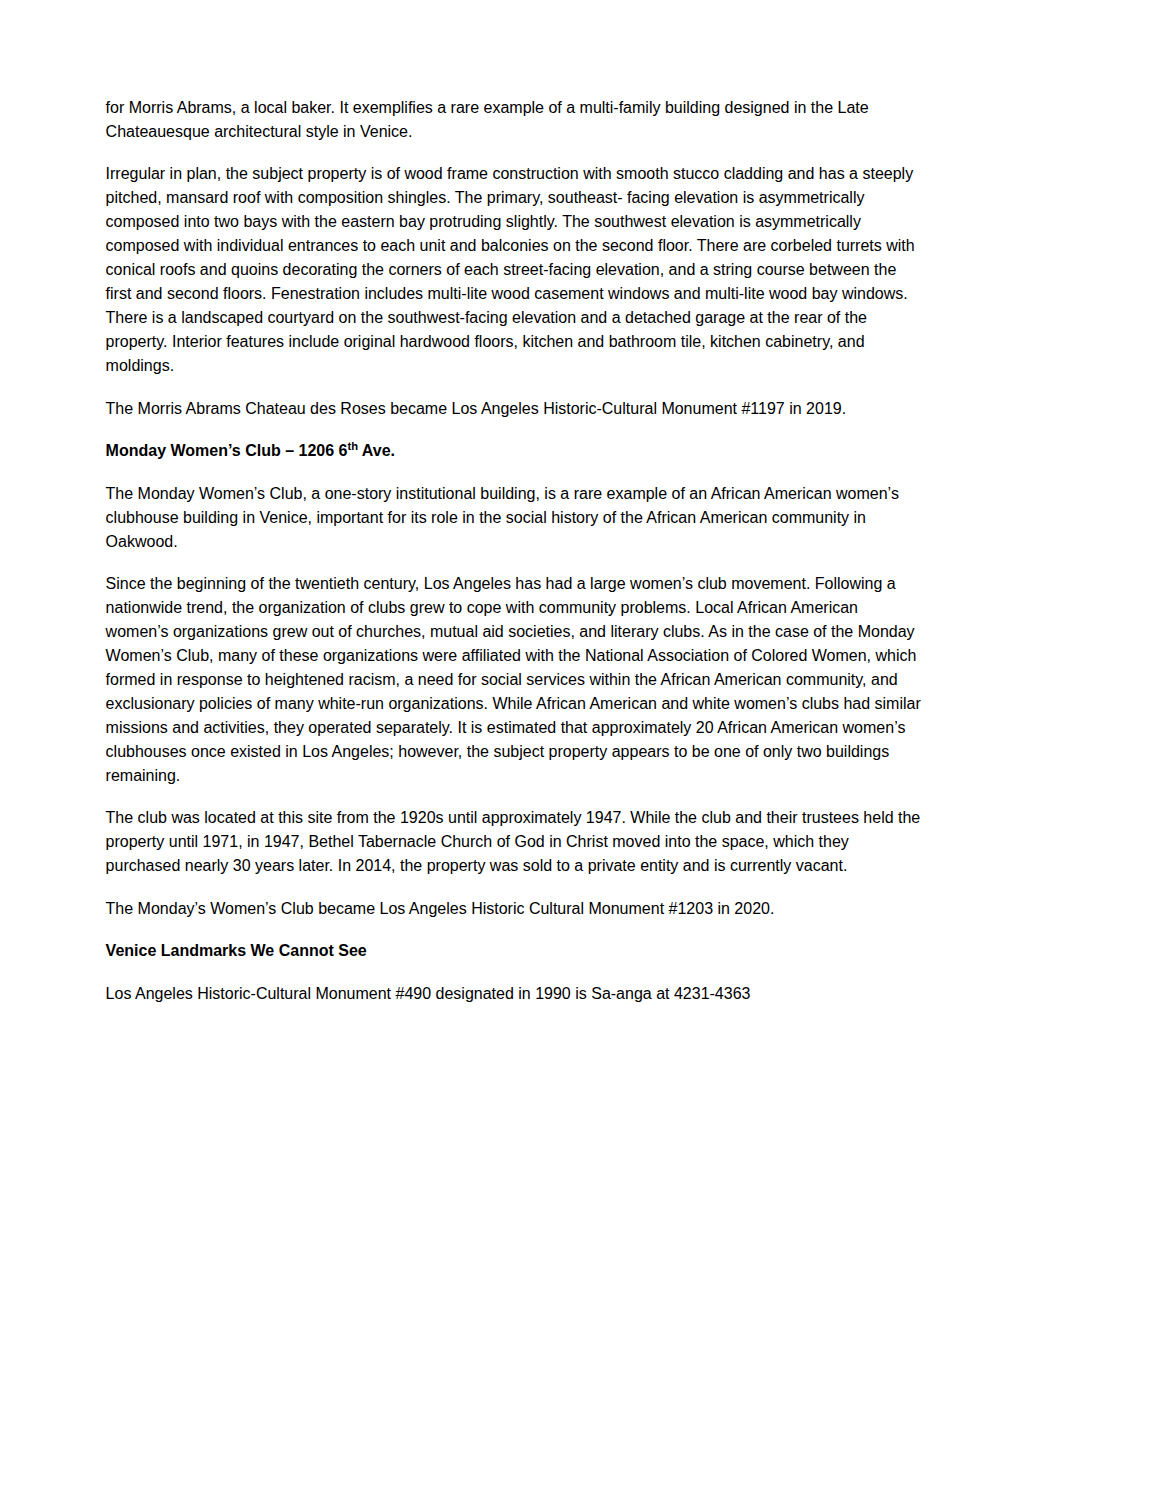for Morris Abrams, a local baker. It exemplifies a rare example of a multi-family building designed in the Late Chateauesque architectural style in Venice.
Irregular in plan, the subject property is of wood frame construction with smooth stucco cladding and has a steeply pitched, mansard roof with composition shingles. The primary, southeast- facing elevation is asymmetrically composed into two bays with the eastern bay protruding slightly. The southwest elevation is asymmetrically composed with individual entrances to each unit and balconies on the second floor. There are corbeled turrets with conical roofs and quoins decorating the corners of each street-facing elevation, and a string course between the first and second floors. Fenestration includes multi-lite wood casement windows and multi-lite wood bay windows. There is a landscaped courtyard on the southwest-facing elevation and a detached garage at the rear of the property. Interior features include original hardwood floors, kitchen and bathroom tile, kitchen cabinetry, and moldings.
The Morris Abrams Chateau des Roses became Los Angeles Historic-Cultural Monument #1197 in 2019.
Monday Women’s Club – 1206 6th Ave.
The Monday Women’s Club, a one-story institutional building, is a rare example of an African American women’s clubhouse building in Venice, important for its role in the social history of the African American community in Oakwood.
Since the beginning of the twentieth century, Los Angeles has had a large women’s club movement. Following a nationwide trend, the organization of clubs grew to cope with community problems. Local African American women’s organizations grew out of churches, mutual aid societies, and literary clubs. As in the case of the Monday Women’s Club, many of these organizations were affiliated with the National Association of Colored Women, which formed in response to heightened racism, a need for social services within the African American community, and exclusionary policies of many white-run organizations. While African American and white women’s clubs had similar missions and activities, they operated separately. It is estimated that approximately 20 African American women’s clubhouses once existed in Los Angeles; however, the subject property appears to be one of only two buildings remaining.
The club was located at this site from the 1920s until approximately 1947. While the club and their trustees held the property until 1971, in 1947, Bethel Tabernacle Church of God in Christ moved into the space, which they purchased nearly 30 years later. In 2014, the property was sold to a private entity and is currently vacant.
The Monday’s Women’s Club became Los Angeles Historic Cultural Monument #1203 in 2020.
Venice Landmarks We Cannot See
Los Angeles Historic-Cultural Monument #490 designated in 1990 is Sa-anga at 4231-4363